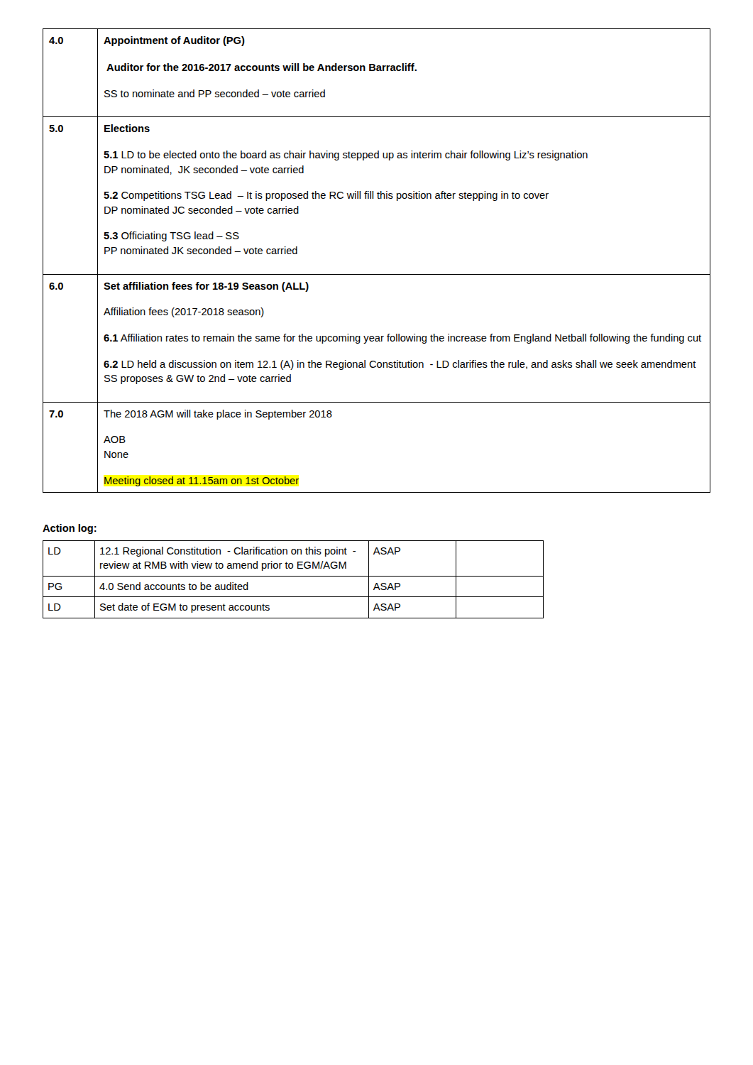| 4.0 | Appointment of Auditor (PG) Auditor for the 2016-2017 accounts will be Anderson Barracliff. SS to nominate and PP seconded – vote carried |
| 5.0 | Elections 5.1 LD to be elected onto the board as chair having stepped up as interim chair following Liz’s resignation DP nominated, JK seconded – vote carried 5.2 Competitions TSG Lead – It is proposed the RC will fill this position after stepping in to cover DP nominated JC seconded – vote carried 5.3 Officiating TSG lead – SS PP nominated JK seconded – vote carried |
| 6.0 | Set affiliation fees for 18-19 Season (ALL) Affiliation fees (2017-2018 season) 6.1 Affiliation rates to remain the same for the upcoming year following the increase from England Netball following the funding cut 6.2 LD held a discussion on item 12.1 (A) in the Regional Constitution - LD clarifies the rule, and asks shall we seek amendment SS proposes & GW to 2nd – vote carried |
| 7.0 | The 2018 AGM will take place in September 2018 AOB None Meeting closed at 11.15am on 1st October |
Action log:
| LD | 12.1 Regional Constitution - Clarification on this point - review at RMB with view to amend prior to EGM/AGM | ASAP | |
| PG | 4.0 Send accounts to be audited | ASAP | |
| LD | Set date of EGM to present accounts | ASAP | |